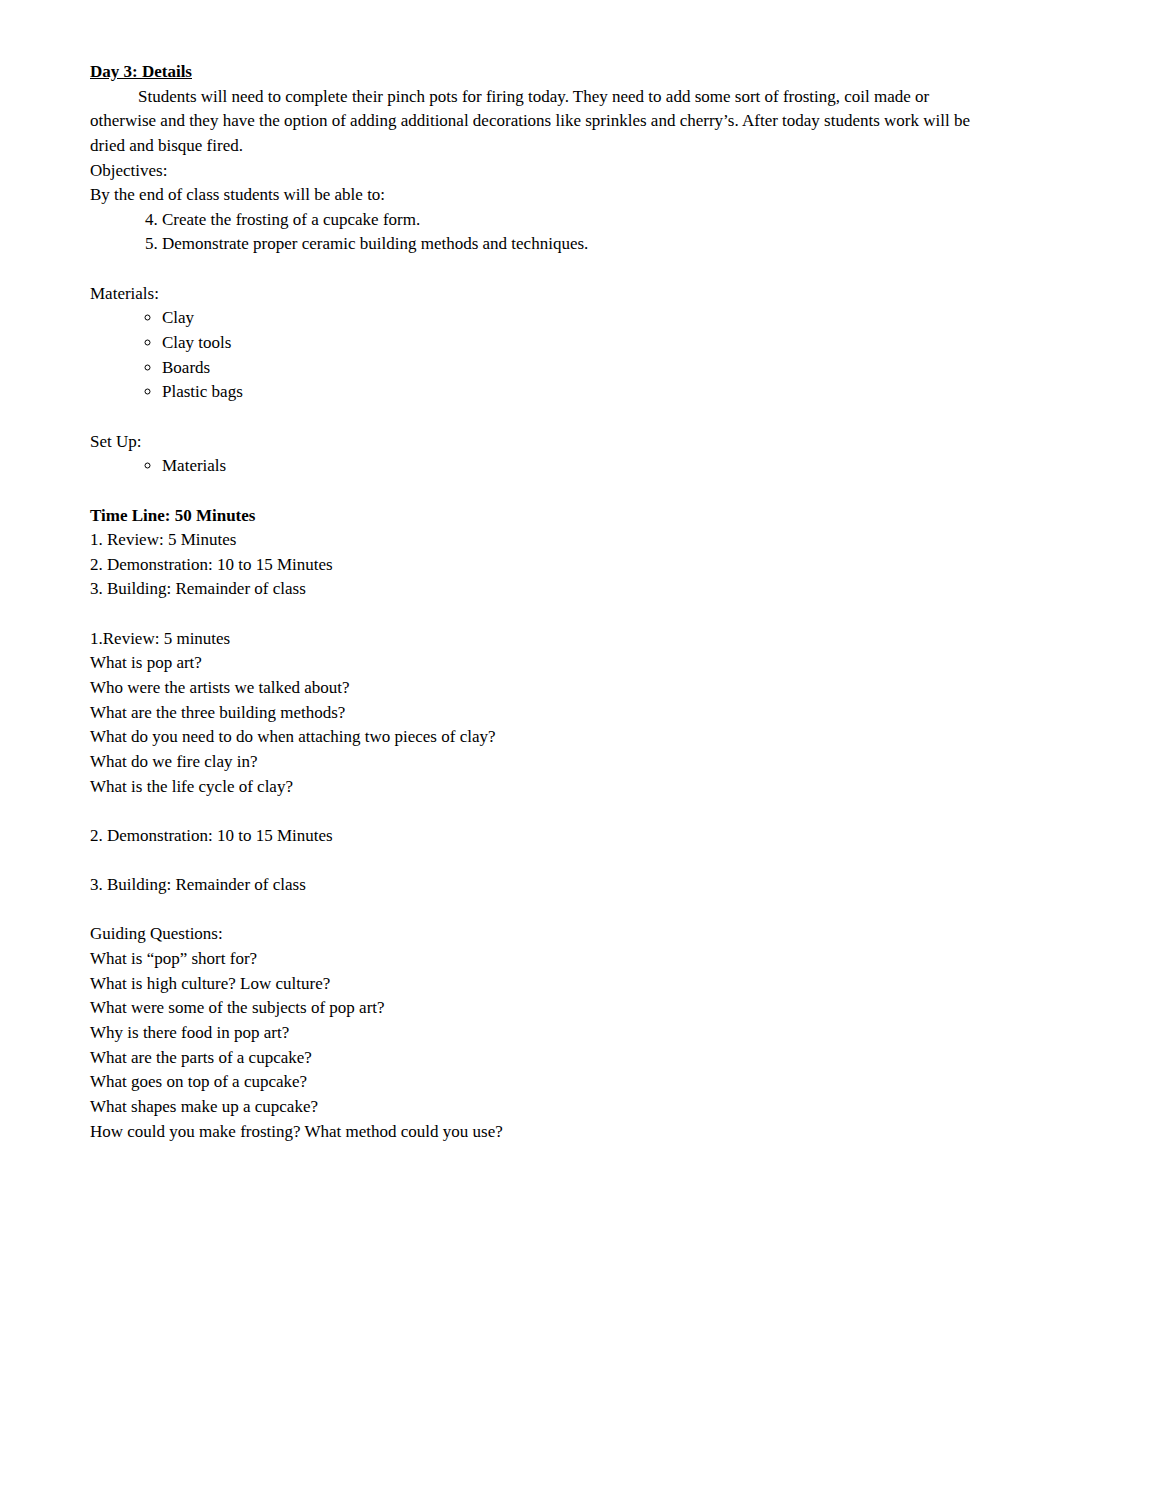Day 3: Details
Students will need to complete their pinch pots for firing today. They need to add some sort of frosting, coil made or otherwise and they have the option of adding additional decorations like sprinkles and cherry’s. After today students work will be dried and bisque fired.
Objectives:
By the end of class students will be able to:
Create the frosting of a cupcake form.
Demonstrate proper ceramic building methods and techniques.
Materials:
Clay
Clay tools
Boards
Plastic bags
Set Up:
Materials
Time Line: 50 Minutes
1. Review: 5 Minutes
2. Demonstration: 10 to 15 Minutes
3. Building: Remainder of class
1.Review: 5 minutes
What is pop art?
Who were the artists we talked about?
What are the three building methods?
What do you need to do when attaching two pieces of clay?
What do we fire clay in?
What is the life cycle of clay?
2. Demonstration: 10 to 15 Minutes
3. Building: Remainder of class
Guiding Questions:
What is “pop” short for?
What is high culture? Low culture?
What were some of the subjects of pop art?
Why is there food in pop art?
What are the parts of a cupcake?
What goes on top of a cupcake?
What shapes make up a cupcake?
How could you make frosting? What method could you use?